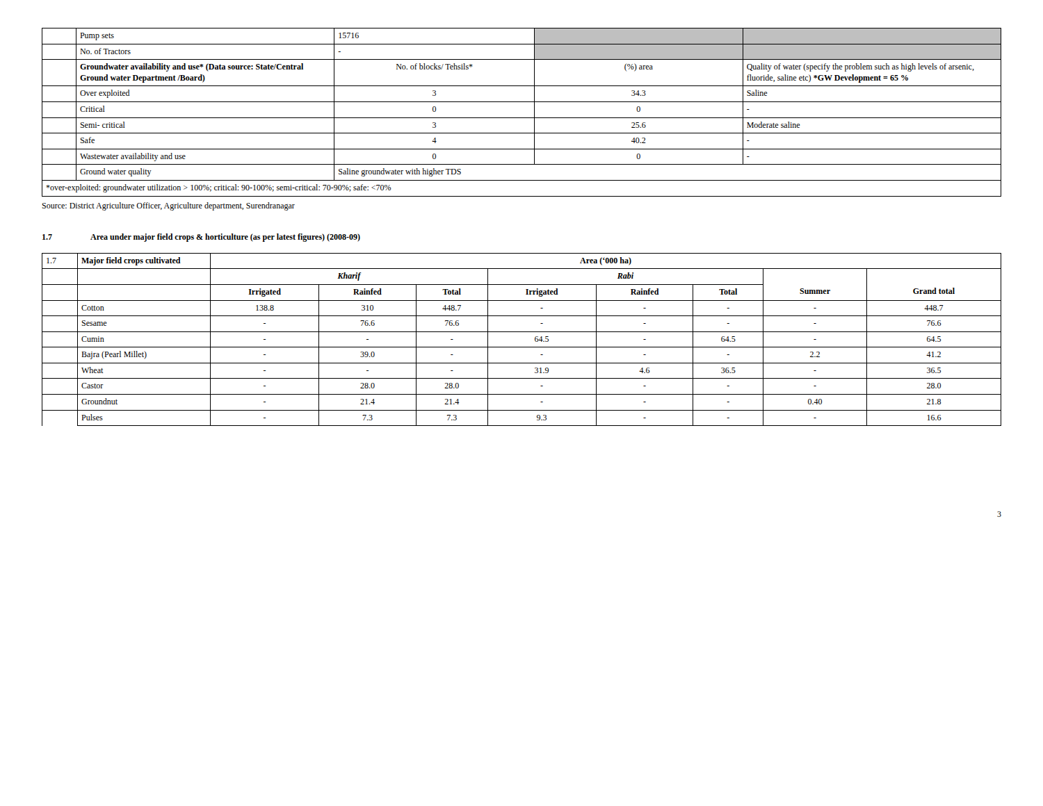| | Pump sets | 15716 | | |
| | No. of Tractors | - | | |
| | Groundwater availability and use* (Data source: State/Central Ground water Department /Board) | No. of blocks/ Tehsils* | (%) area | Quality of water (specify the problem such as high levels of arsenic, fluoride, saline etc) *GW Development = 65 % |
| | Over exploited | 3 | 34.3 | Saline |
| | Critical | 0 | 0 | - |
| | Semi- critical | 3 | 25.6 | Moderate saline |
| | Safe | 4 | 40.2 | - |
| | Wastewater availability and use | 0 | 0 | - |
| | Ground water quality | Saline groundwater with higher TDS |
| *over-exploited: groundwater utilization > 100%; critical: 90-100%; semi-critical: 70-90%; safe: <70% |
Source: District Agriculture Officer, Agriculture department, Surendranagar
1.7 Area under major field crops & horticulture (as per latest figures) (2008-09)
| 1.7 | Major field crops cultivated | Area (‘000 ha) |
| | | Kharif | Rabi | | |
| | | Irrigated | Rainfed | Total | Irrigated | Rainfed | Total | Summer | Grand total |
| | Cotton | 138.8 | 310 | 448.7 | - | - | - | - | 448.7 |
| | Sesame | - | 76.6 | 76.6 | - | - | - | - | 76.6 |
| | Cumin | - | - | - | 64.5 | - | 64.5 | - | 64.5 |
| | Bajra (Pearl Millet) | - | 39.0 | - | - | - | - | 2.2 | 41.2 |
| | Wheat | - | - | - | 31.9 | 4.6 | 36.5 | - | 36.5 |
| | Castor | - | 28.0 | 28.0 | - | - | - | - | 28.0 |
| | Groundnut | - | 21.4 | 21.4 | - | - | - | 0.40 | 21.8 |
| | Pulses | - | 7.3 | 7.3 | 9.3 | - | - | - | 16.6 |
3